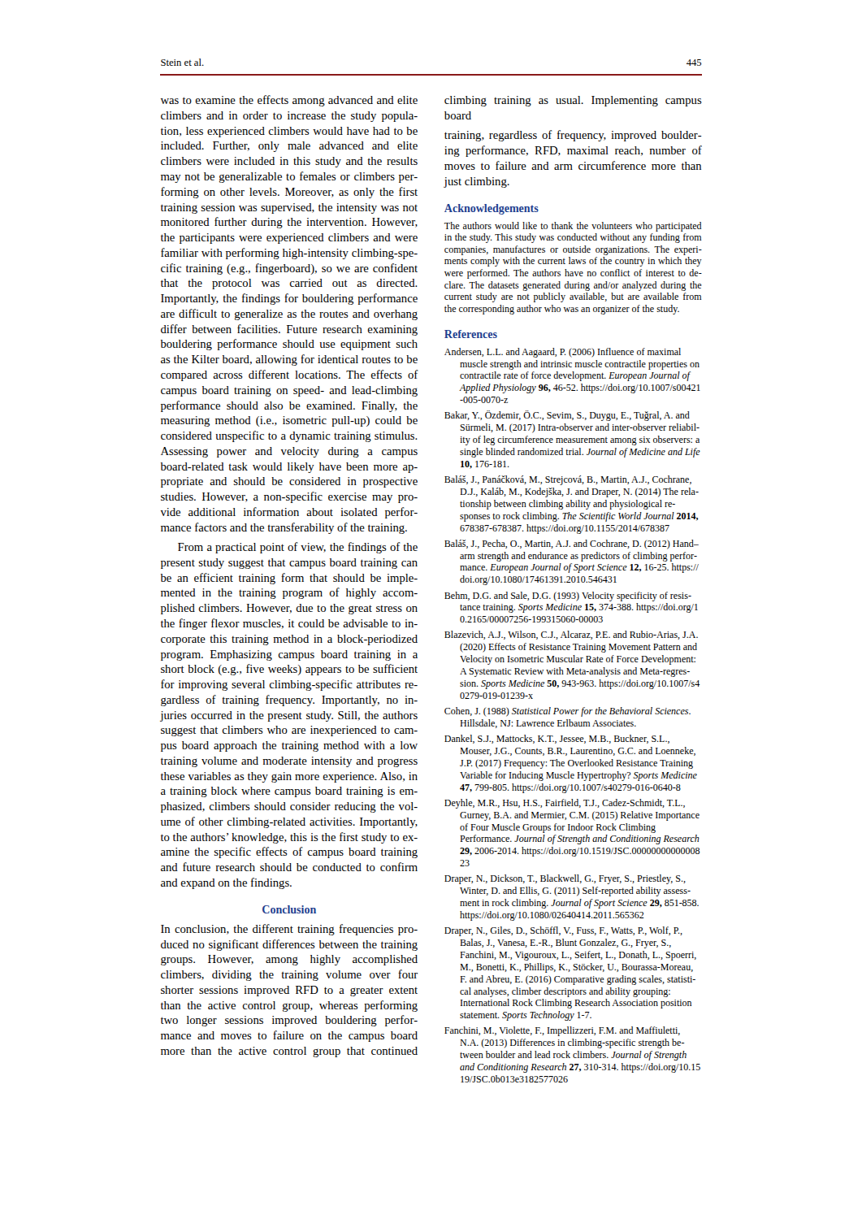Stein et al.
445
was to examine the effects among advanced and elite climbers and in order to increase the study population, less experienced climbers would have had to be included. Further, only male advanced and elite climbers were included in this study and the results may not be generalizable to females or climbers performing on other levels. Moreover, as only the first training session was supervised, the intensity was not monitored further during the intervention. However, the participants were experienced climbers and were familiar with performing high-intensity climbing-specific training (e.g., fingerboard), so we are confident that the protocol was carried out as directed. Importantly, the findings for bouldering performance are difficult to generalize as the routes and overhang differ between facilities. Future research examining bouldering performance should use equipment such as the Kilter board, allowing for identical routes to be compared across different locations. The effects of campus board training on speed- and lead-climbing performance should also be examined. Finally, the measuring method (i.e., isometric pull-up) could be considered unspecific to a dynamic training stimulus. Assessing power and velocity during a campus board-related task would likely have been more appropriate and should be considered in prospective studies. However, a non-specific exercise may provide additional information about isolated performance factors and the transferability of the training.
From a practical point of view, the findings of the present study suggest that campus board training can be an efficient training form that should be implemented in the training program of highly accomplished climbers. However, due to the great stress on the finger flexor muscles, it could be advisable to incorporate this training method in a block-periodized program. Emphasizing campus board training in a short block (e.g., five weeks) appears to be sufficient for improving several climbing-specific attributes regardless of training frequency. Importantly, no injuries occurred in the present study. Still, the authors suggest that climbers who are inexperienced to campus board approach the training method with a low training volume and moderate intensity and progress these variables as they gain more experience. Also, in a training block where campus board training is emphasized, climbers should consider reducing the volume of other climbing-related activities. Importantly, to the authors’ knowledge, this is the first study to examine the specific effects of campus board training and future research should be conducted to confirm and expand on the findings.
Conclusion
In conclusion, the different training frequencies produced no significant differences between the training groups. However, among highly accomplished climbers, dividing the training volume over four shorter sessions improved RFD to a greater extent than the active control group, whereas performing two longer sessions improved bouldering performance and moves to failure on the campus board more than the active control group that continued climbing training as usual. Implementing campus board
training, regardless of frequency, improved bouldering performance, RFD, maximal reach, number of moves to failure and arm circumference more than just climbing.
Acknowledgements
The authors would like to thank the volunteers who participated in the study. This study was conducted without any funding from companies, manufactures or outside organizations. The experiments comply with the current laws of the country in which they were performed. The authors have no conflict of interest to declare. The datasets generated during and/or analyzed during the current study are not publicly available, but are available from the corresponding author who was an organizer of the study.
References
Andersen, L.L. and Aagaard, P. (2006) Influence of maximal muscle strength and intrinsic muscle contractile properties on contractile rate of force development. European Journal of Applied Physiology 96, 46-52. https://doi.org/10.1007/s00421-005-0070-z
Bakar, Y., Özdemir, Ö.C., Sevim, S., Duygu, E., Tuğral, A. and Sürmeli, M. (2017) Intra-observer and inter-observer reliability of leg circumference measurement among six observers: a single blinded randomized trial. Journal of Medicine and Life 10, 176-181.
Baláš, J., Panáčková, M., Strejcová, B., Martin, A.J., Cochrane, D.J., Kaláb, M., Kodejška, J. and Draper, N. (2014) The relationship between climbing ability and physiological responses to rock climbing. The Scientific World Journal 2014, 678387-678387. https://doi.org/10.1155/2014/678387
Baláš, J., Pecha, O., Martin, A.J. and Cochrane, D. (2012) Hand–arm strength and endurance as predictors of climbing performance. European Journal of Sport Science 12, 16-25. https://doi.org/10.1080/17461391.2010.546431
Behm, D.G. and Sale, D.G. (1993) Velocity specificity of resistance training. Sports Medicine 15, 374-388. https://doi.org/10.2165/00007256-199315060-00003
Blazevich, A.J., Wilson, C.J., Alcaraz, P.E. and Rubio-Arias, J.A. (2020) Effects of Resistance Training Movement Pattern and Velocity on Isometric Muscular Rate of Force Development: A Systematic Review with Meta-analysis and Meta-regression. Sports Medicine 50, 943-963. https://doi.org/10.1007/s40279-019-01239-x
Cohen, J. (1988) Statistical Power for the Behavioral Sciences. Hillsdale, NJ: Lawrence Erlbaum Associates.
Dankel, S.J., Mattocks, K.T., Jessee, M.B., Buckner, S.L., Mouser, J.G., Counts, B.R., Laurentino, G.C. and Loenneke, J.P. (2017) Frequency: The Overlooked Resistance Training Variable for Inducing Muscle Hypertrophy? Sports Medicine 47, 799-805. https://doi.org/10.1007/s40279-016-0640-8
Deyhle, M.R., Hsu, H.S., Fairfield, T.J., Cadez-Schmidt, T.L., Gurney, B.A. and Mermier, C.M. (2015) Relative Importance of Four Muscle Groups for Indoor Rock Climbing Performance. Journal of Strength and Conditioning Research 29, 2006-2014. https://doi.org/10.1519/JSC.0000000000000823
Draper, N., Dickson, T., Blackwell, G., Fryer, S., Priestley, S., Winter, D. and Ellis, G. (2011) Self-reported ability assessment in rock climbing. Journal of Sport Science 29, 851-858. https://doi.org/10.1080/02640414.2011.565362
Draper, N., Giles, D., Schöffl, V., Fuss, F., Watts, P., Wolf, P., Balas, J., Vanesa, E.-R., Blunt Gonzalez, G., Fryer, S., Fanchini, M., Vigouroux, L., Seifert, L., Donath, L., Spoerri, M., Bonetti, K., Phillips, K., Stöcker, U., Bourassa-Moreau, F. and Abreu, E. (2016) Comparative grading scales, statistical analyses, climber descriptors and ability grouping: International Rock Climbing Research Association position statement. Sports Technology 1-7.
Fanchini, M., Violette, F., Impellizzeri, F.M. and Maffiuletti, N.A. (2013) Differences in climbing-specific strength between boulder and lead rock climbers. Journal of Strength and Conditioning Research 27, 310-314. https://doi.org/10.1519/JSC.0b013e3182577026